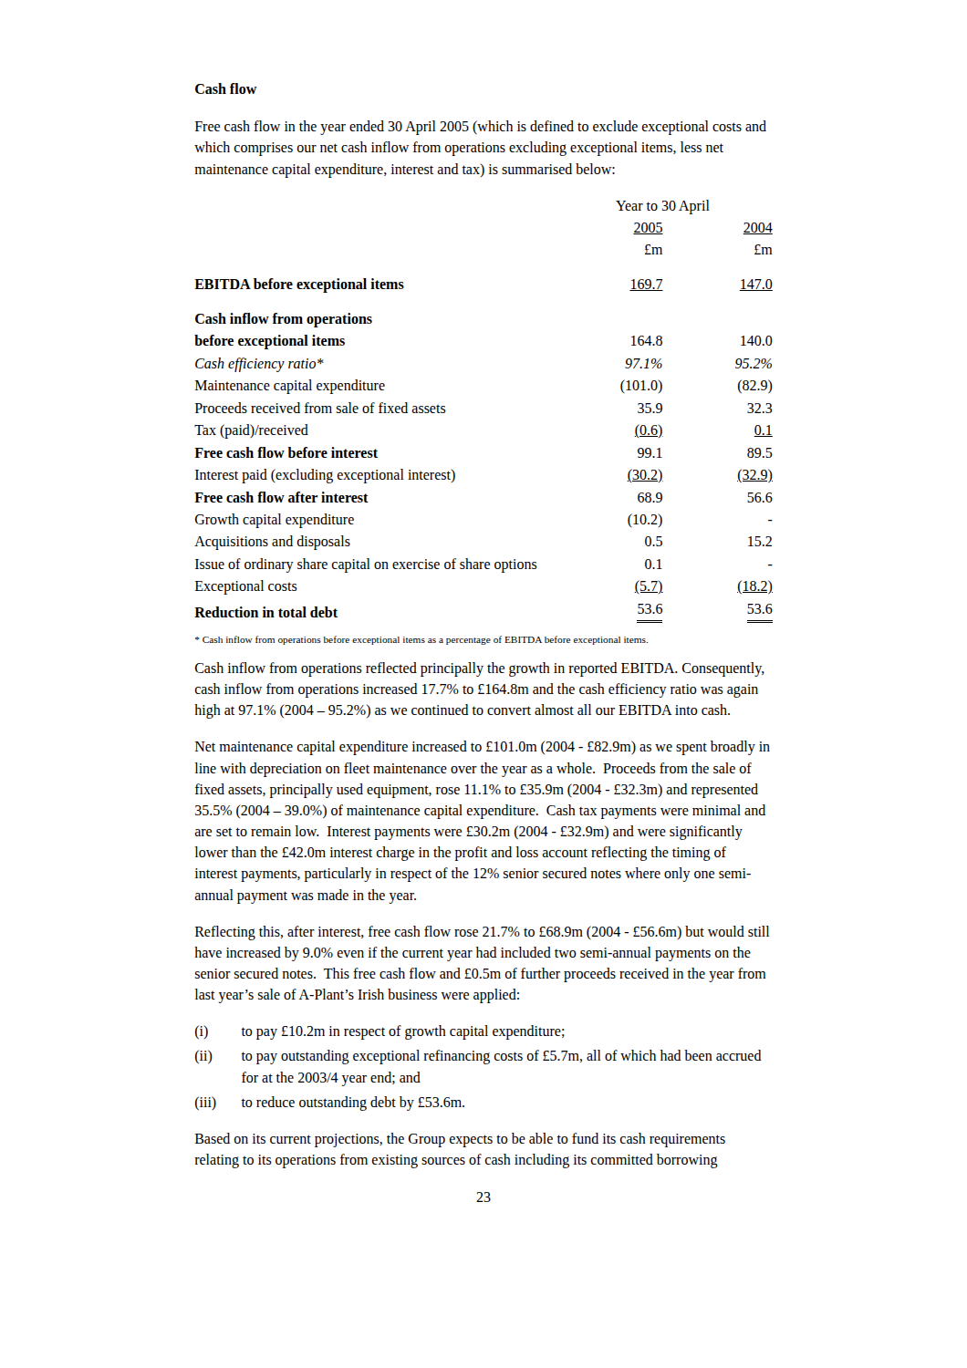Cash flow
Free cash flow in the year ended 30 April 2005 (which is defined to exclude exceptional costs and which comprises our net cash inflow from operations excluding exceptional items, less net maintenance capital expenditure, interest and tax) is summarised below:
| | Year to 30 April |
| | 2005 | 2004 |
| | £m | £m |
| EBITDA before exceptional items | 169.7 | 147.0 |
| Cash inflow from operations | | |
| before exceptional items | 164.8 | 140.0 |
| Cash efficiency ratio* | 97.1% | 95.2% |
| Maintenance capital expenditure | (101.0) | (82.9) |
| Proceeds received from sale of fixed assets | 35.9 | 32.3 |
| Tax (paid)/received | (0.6) | 0.1 |
| Free cash flow before interest | 99.1 | 89.5 |
| Interest paid (excluding exceptional interest) | (30.2) | (32.9) |
| Free cash flow after interest | 68.9 | 56.6 |
| Growth capital expenditure | (10.2) | - |
| Acquisitions and disposals | 0.5 | 15.2 |
| Issue of ordinary share capital on exercise of share options | 0.1 | - |
| Exceptional costs | (5.7) | (18.2) |
| Reduction in total debt | 53.6 | 53.6 |
* Cash inflow from operations before exceptional items as a percentage of EBITDA before exceptional items.
Cash inflow from operations reflected principally the growth in reported EBITDA. Consequently, cash inflow from operations increased 17.7% to £164.8m and the cash efficiency ratio was again high at 97.1% (2004 – 95.2%) as we continued to convert almost all our EBITDA into cash.
Net maintenance capital expenditure increased to £101.0m (2004 - £82.9m) as we spent broadly in line with depreciation on fleet maintenance over the year as a whole. Proceeds from the sale of fixed assets, principally used equipment, rose 11.1% to £35.9m (2004 - £32.3m) and represented 35.5% (2004 – 39.0%) of maintenance capital expenditure. Cash tax payments were minimal and are set to remain low. Interest payments were £30.2m (2004 - £32.9m) and were significantly lower than the £42.0m interest charge in the profit and loss account reflecting the timing of interest payments, particularly in respect of the 12% senior secured notes where only one semi- annual payment was made in the year.
Reflecting this, after interest, free cash flow rose 21.7% to £68.9m (2004 - £56.6m) but would still have increased by 9.0% even if the current year had included two semi-annual payments on the senior secured notes. This free cash flow and £0.5m of further proceeds received in the year from last year’s sale of A-Plant’s Irish business were applied:
(i) to pay £10.2m in respect of growth capital expenditure;
(ii) to pay outstanding exceptional refinancing costs of £5.7m, all of which had been accrued for at the 2003/4 year end; and
(iii) to reduce outstanding debt by £53.6m.
Based on its current projections, the Group expects to be able to fund its cash requirements relating to its operations from existing sources of cash including its committed borrowing
23